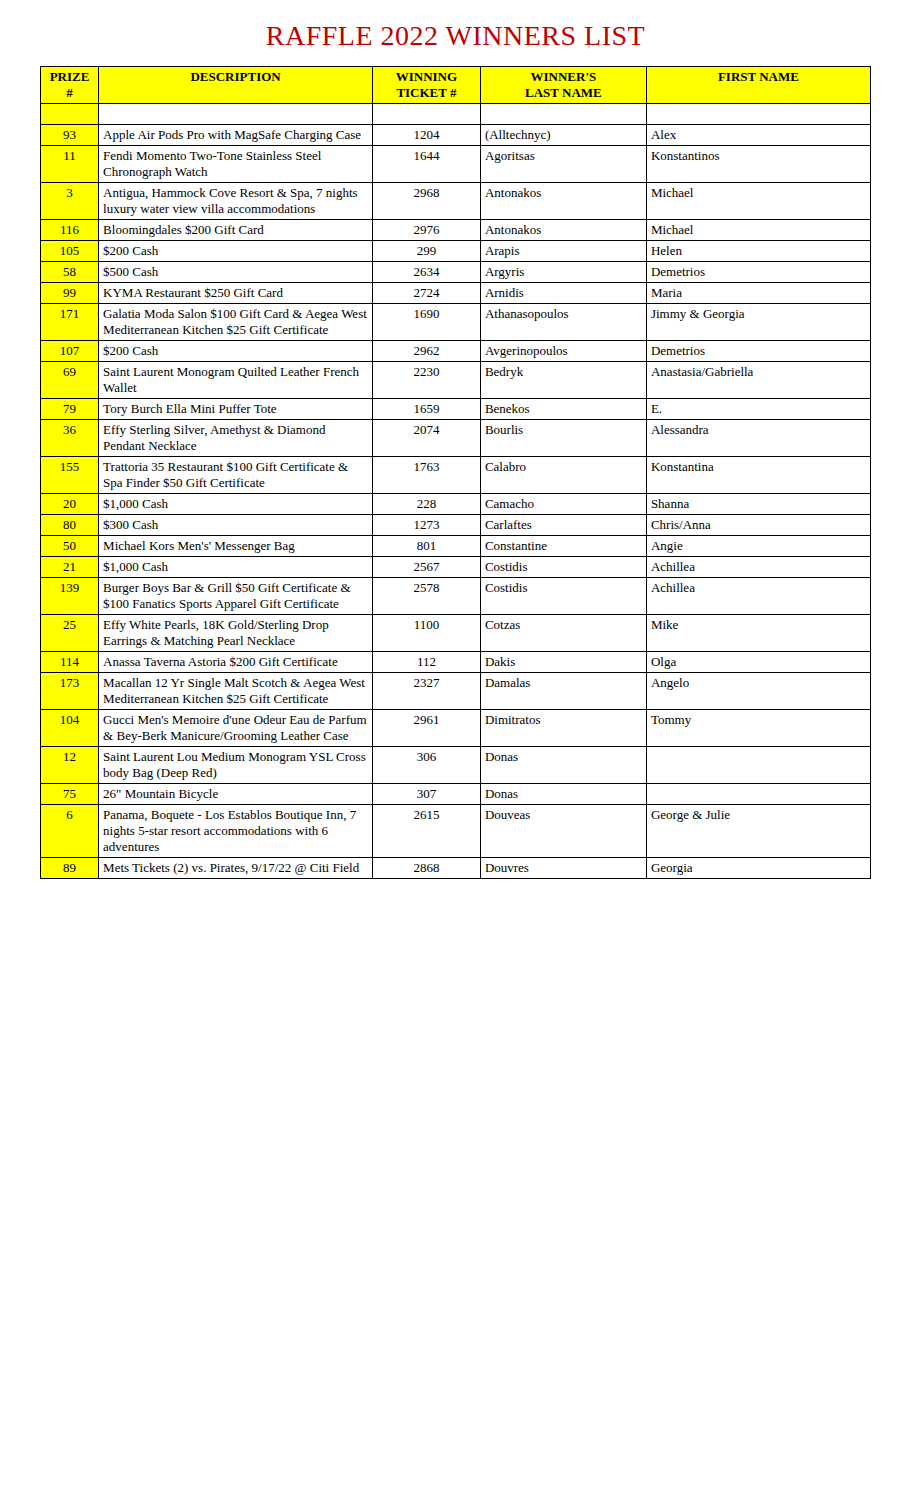RAFFLE 2022 WINNERS LIST
| PRIZE # | DESCRIPTION | WINNING TICKET # | WINNER'S LAST NAME | FIRST NAME |
| --- | --- | --- | --- | --- |
| 93 | Apple Air Pods Pro with MagSafe Charging Case | 1204 | (Alltechnyc) | Alex |
| 11 | Fendi Momento Two-Tone Stainless Steel Chronograph Watch | 1644 | Agoritsas | Konstantinos |
| 3 | Antigua, Hammock Cove Resort & Spa, 7 nights luxury water view villa accommodations | 2968 | Antonakos | Michael |
| 116 | Bloomingdales $200 Gift Card | 2976 | Antonakos | Michael |
| 105 | $200 Cash | 299 | Arapis | Helen |
| 58 | $500 Cash | 2634 | Argyris | Demetrios |
| 99 | KYMA Restaurant $250 Gift Card | 2724 | Arnidis | Maria |
| 171 | Galatia Moda Salon $100 Gift Card & Aegea West Mediterranean Kitchen $25 Gift Certificate | 1690 | Athanasopoulos | Jimmy & Georgia |
| 107 | $200 Cash | 2962 | Avgerinopoulos | Demetrios |
| 69 | Saint Laurent Monogram Quilted Leather French Wallet | 2230 | Bedryk | Anastasia/Gabriella |
| 79 | Tory Burch Ella Mini Puffer Tote | 1659 | Benekos | E. |
| 36 | Effy Sterling Silver, Amethyst & Diamond Pendant Necklace | 2074 | Bourlis | Alessandra |
| 155 | Trattoria 35 Restaurant $100 Gift Certificate & Spa Finder $50 Gift Certificate | 1763 | Calabro | Konstantina |
| 20 | $1,000 Cash | 228 | Camacho | Shanna |
| 80 | $300 Cash | 1273 | Carlaftes | Chris/Anna |
| 50 | Michael Kors Men's' Messenger Bag | 801 | Constantine | Angie |
| 21 | $1,000 Cash | 2567 | Costidis | Achillea |
| 139 | Burger Boys Bar & Grill $50 Gift Certificate & $100 Fanatics Sports Apparel Gift Certificate | 2578 | Costidis | Achillea |
| 25 | Effy White Pearls, 18K Gold/Sterling Drop Earrings & Matching Pearl Necklace | 1100 | Cotzas | Mike |
| 114 | Anassa Taverna Astoria $200 Gift Certificate | 112 | Dakis | Olga |
| 173 | Macallan 12 Yr Single Malt Scotch & Aegea West Mediterranean Kitchen $25 Gift Certificate | 2327 | Damalas | Angelo |
| 104 | Gucci Men's Memoire d'une Odeur Eau de Parfum & Bey-Berk Manicure/Grooming Leather Case | 2961 | Dimitratos | Tommy |
| 12 | Saint Laurent Lou Medium Monogram YSL Cross body Bag (Deep Red) | 306 | Donas | |
| 75 | 26" Mountain Bicycle | 307 | Donas | |
| 6 | Panama, Boquete - Los Establos Boutique Inn, 7 nights 5-star resort accommodations with 6 adventures | 2615 | Douveas | George & Julie |
| 89 | Mets Tickets (2) vs. Pirates, 9/17/22 @ Citi Field | 2868 | Douvres | Georgia |